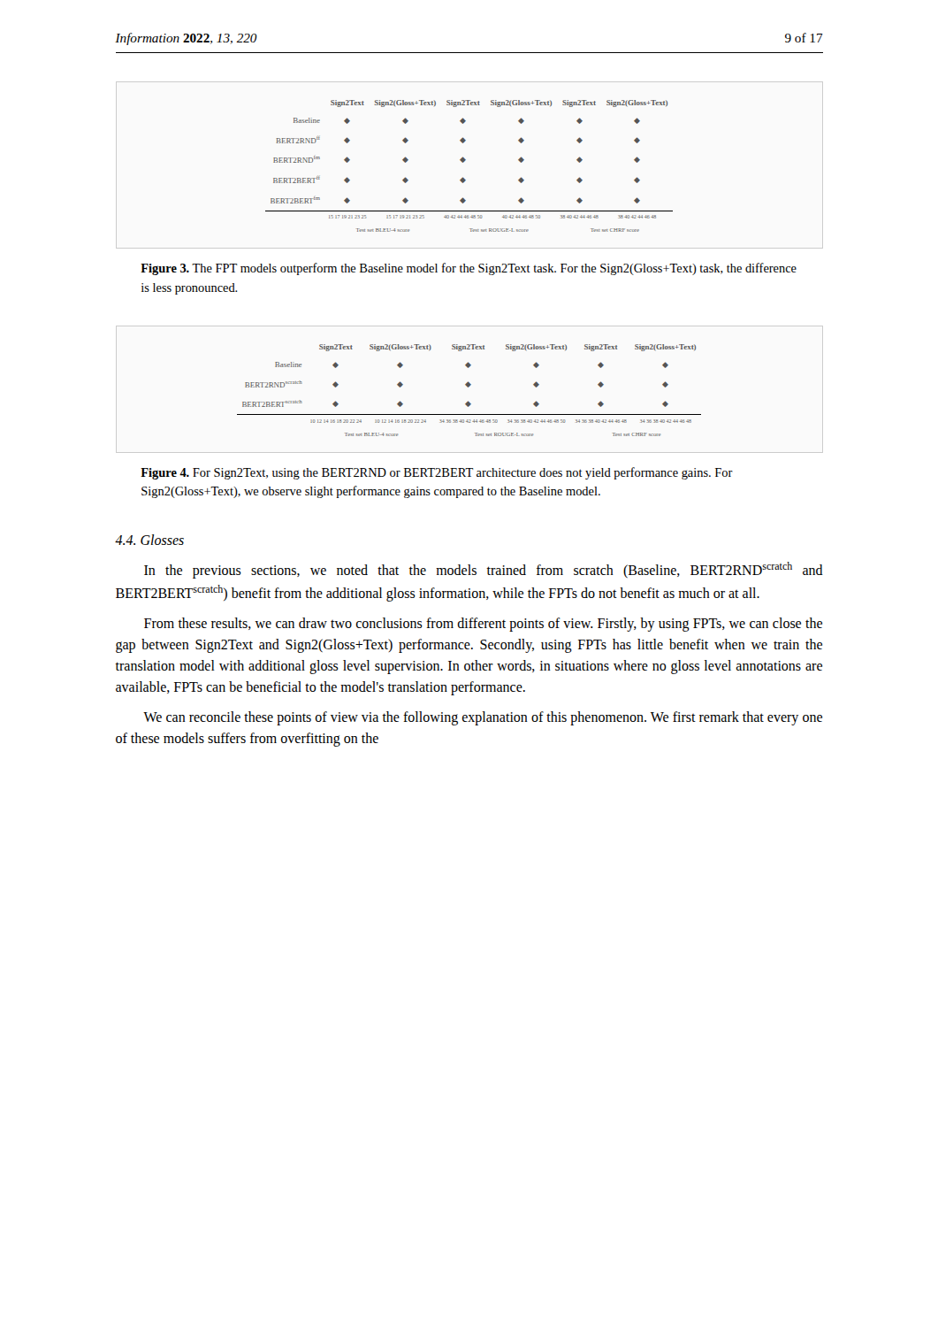Information 2022, 13, 220 9 of 17
| | Sign2Text | Sign2(Gloss+Text) | Sign2Text | Sign2(Gloss+Text) | Sign2Text | Sign2(Gloss+Text) |
| --- | --- | --- | --- | --- | --- | --- |
| Baseline | ◆ | ◆ | ◆ | ◆ | ◆ | ◆ |
| BERT2RND ff | ◆ | ◆ | ◆ | ◆ | ◆ | ◆ |
| BERT2RND fm | ◆ | ◆ | ◆ | ◆ | ◆ | ◆ |
| BERT2BERT ff | ◆ | ◆ | ◆ | ◆ | ◆ | ◆ |
| BERT2BERT fm | ◆ | ◆ | ◆ | ◆ | ◆ | ◆ |
| | 15 17 19 21 23 25 | 15 17 19 21 23 25 | 40 42 44 46 48 50 | 40 42 44 46 48 50 | 38 40 42 44 46 48 | 38 40 42 44 46 48 |
| | Test set BLEU-4 score | Test set ROUGE-L score | Test set CHRF score |
Figure 3. The FPT models outperform the Baseline model for the Sign2Text task. For the Sign2(Gloss+Text) task, the difference is less pronounced.
| | Sign2Text | Sign2(Gloss+Text) | Sign2Text | Sign2(Gloss+Text) | Sign2Text | Sign2(Gloss+Text) |
| --- | --- | --- | --- | --- | --- | --- |
| Baseline | ◆ | ◆ | ◆ | ◆ | ◆ | ◆ |
| BERT2RND scratch | ◆ | ◆ | ◆ | ◆ | ◆ | ◆ |
| BERT2BERT scratch | ◆ | ◆ | ◆ | ◆ | ◆ | ◆ |
| | 10 12 14 16 18 20 22 24 | 10 12 14 16 18 20 22 24 | 34 36 38 40 42 44 46 48 50 | 34 36 38 40 42 44 46 48 50 | 34 36 38 40 42 44 46 48 | 34 36 38 40 42 44 46 48 |
| | Test set BLEU-4 score | Test set ROUGE-L score | Test set CHRF score |
Figure 4. For Sign2Text, using the BERT2RND or BERT2BERT architecture does not yield performance gains. For Sign2(Gloss+Text), we observe slight performance gains compared to the Baseline model.
4.4. Glosses
In the previous sections, we noted that the models trained from scratch (Baseline, BERT2RNDscratch and BERT2BERTscratch) benefit from the additional gloss information, while the FPTs do not benefit as much or at all.
From these results, we can draw two conclusions from different points of view. Firstly, by using FPTs, we can close the gap between Sign2Text and Sign2(Gloss+Text) performance. Secondly, using FPTs has little benefit when we train the translation model with additional gloss level supervision. In other words, in situations where no gloss level annotations are available, FPTs can be beneficial to the model's translation performance.
We can reconcile these points of view via the following explanation of this phenomenon. We first remark that every one of these models suffers from overfitting on the